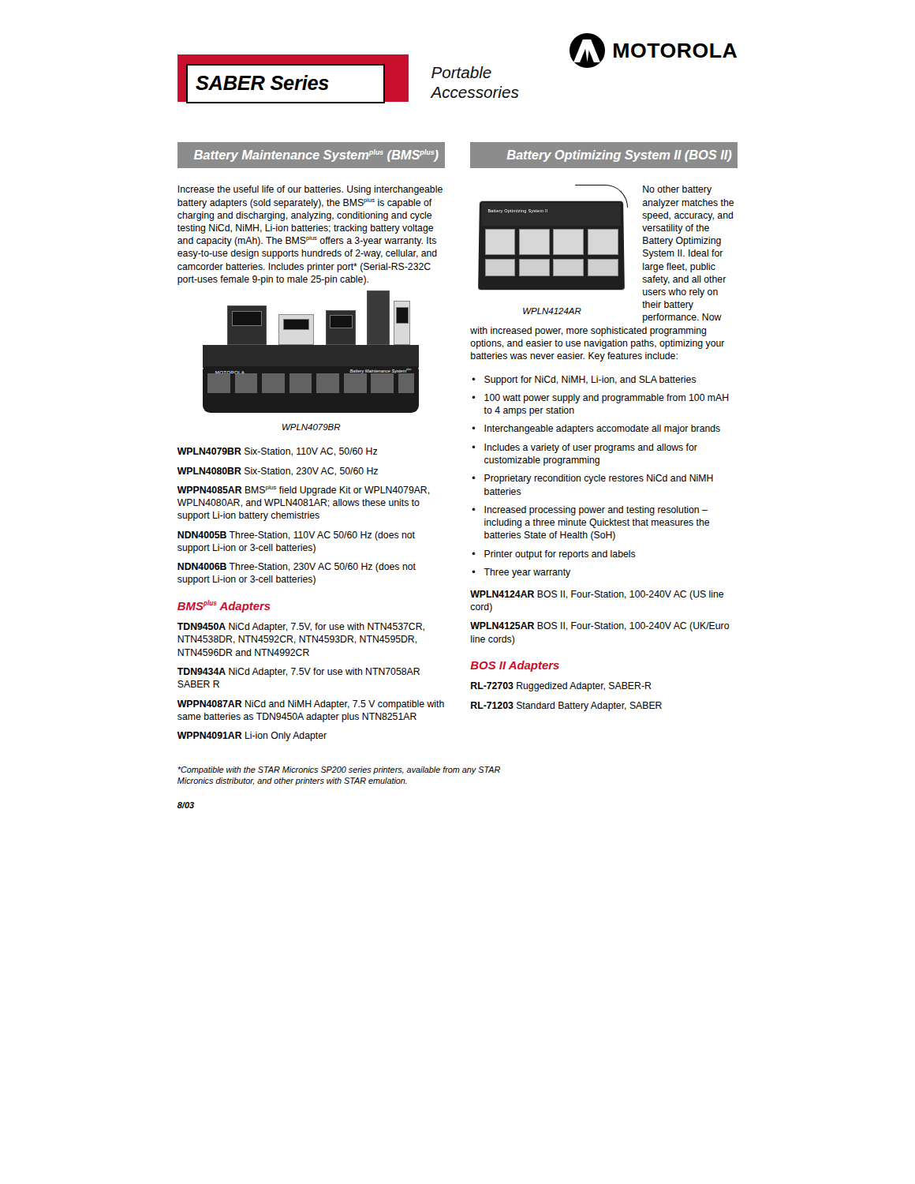SABER Series
Portable
Accessories
MOTOROLA
Battery Maintenance Systemplus (BMSplus)
Increase the useful life of our batteries. Using interchangeable battery adapters (sold separately), the BMSplus is capable of charging and discharging, analyzing, conditioning and cycle testing NiCd, NiMH, Li-ion batteries; tracking battery voltage and capacity (mAh). The BMSplus offers a 3-year warranty. Its easy-to-use design supports hundreds of 2-way, cellular, and camcorder batteries. Includes printer port* (Serial-RS-232C port-uses female 9-pin to male 25-pin cable).
MOTOROLA
Battery Maintenance Systemplus
WPLN4079BR
WPLN4079BR Six-Station, 110V AC, 50/60 Hz
WPLN4080BR Six-Station, 230V AC, 50/60 Hz
WPPN4085AR BMSplus field Upgrade Kit or WPLN4079AR, WPLN4080AR, and WPLN4081AR; allows these units to support Li-ion battery chemistries
NDN4005B Three-Station, 110V AC 50/60 Hz (does not support Li-ion or 3-cell batteries)
NDN4006B Three-Station, 230V AC 50/60 Hz (does not support Li-ion or 3-cell batteries)
BMSplus Adapters
TDN9450A NiCd Adapter, 7.5V, for use with NTN4537CR, NTN4538DR, NTN4592CR, NTN4593DR, NTN4595DR, NTN4596DR and NTN4992CR
TDN9434A NiCd Adapter, 7.5V for use with NTN7058AR SABER R
WPPN4087AR NiCd and NiMH Adapter, 7.5 V compatible with same batteries as TDN9450A adapter plus NTN8251AR
WPPN4091AR Li-ion Only Adapter
Battery Optimizing System II (BOS II)
Battery Optimizing System II
WPLN4124AR
No other battery analyzer matches the speed, accuracy, and versatility of the Battery Optimizing System II. Ideal for large fleet, public safety, and all other users who rely on their battery performance. Now with increased power, more sophisticated programming options, and easier to use navigation paths, optimizing your batteries was never easier. Key features include:
Support for NiCd, NiMH, Li-ion, and SLA batteries
100 watt power supply and programmable from 100 mAH to 4 amps per station
Interchangeable adapters accomodate all major brands
Includes a variety of user programs and allows for customizable programming
Proprietary recondition cycle restores NiCd and NiMH batteries
Increased processing power and testing resolution – including a three minute Quicktest that measures the batteries State of Health (SoH)
Printer output for reports and labels
Three year warranty
WPLN4124AR BOS II, Four-Station, 100-240V AC (US line cord)
WPLN4125AR BOS II, Four-Station, 100-240V AC (UK/Euro line cords)
BOS II Adapters
RL-72703 Ruggedized Adapter, SABER-R
RL-71203 Standard Battery Adapter, SABER
*Compatible with the STAR Micronics SP200 series printers, available from any STAR Micronics distributor, and other printers with STAR emulation.
8/03